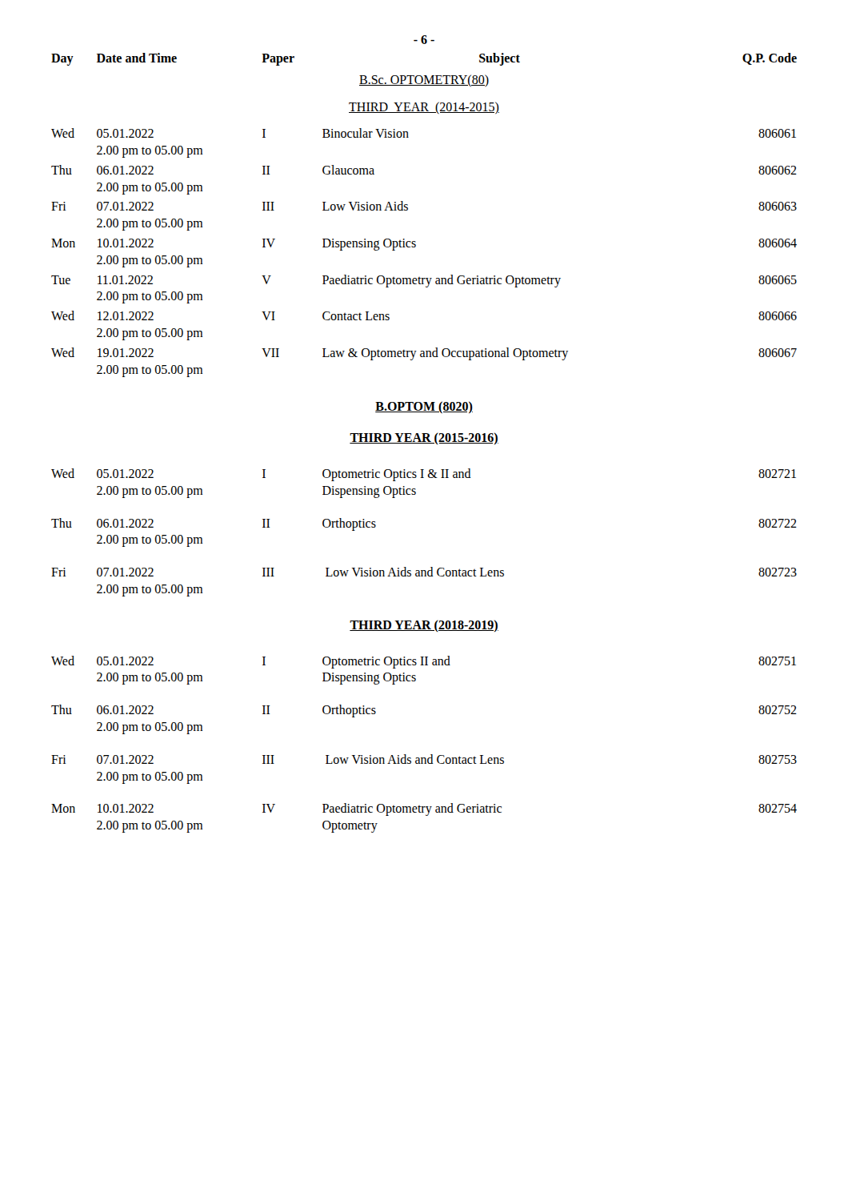- 6 -
| Day | Date and Time | Paper | Subject | Q.P. Code |
| --- | --- | --- | --- | --- |
| B.Sc. OPTOMETRY(80) |
| THIRD YEAR (2014-2015) |
| Wed | 05.01.2022 2.00 pm to 05.00 pm | I | Binocular Vision | 806061 |
| Thu | 06.01.2022 2.00 pm to 05.00 pm | II | Glaucoma | 806062 |
| Fri | 07.01.2022 2.00 pm to 05.00 pm | III | Low Vision Aids | 806063 |
| Mon | 10.01.2022 2.00 pm to 05.00 pm | IV | Dispensing Optics | 806064 |
| Tue | 11.01.2022 2.00 pm to 05.00 pm | V | Paediatric Optometry and Geriatric Optometry | 806065 |
| Wed | 12.01.2022 2.00 pm to 05.00 pm | VI | Contact Lens | 806066 |
| Wed | 19.01.2022 2.00 pm to 05.00 pm | VII | Law & Optometry and Occupational Optometry | 806067 |
| B.OPTOM (8020) |
| THIRD YEAR (2015-2016) |
| Wed | 05.01.2022 2.00 pm to 05.00 pm | I | Optometric Optics I & II and Dispensing Optics | 802721 |
| Thu | 06.01.2022 2.00 pm to 05.00 pm | II | Orthoptics | 802722 |
| Fri | 07.01.2022 2.00 pm to 05.00 pm | III | Low Vision Aids and Contact Lens | 802723 |
| THIRD YEAR (2018-2019) |
| Wed | 05.01.2022 2.00 pm to 05.00 pm | I | Optometric Optics II and Dispensing Optics | 802751 |
| Thu | 06.01.2022 2.00 pm to 05.00 pm | II | Orthoptics | 802752 |
| Fri | 07.01.2022 2.00 pm to 05.00 pm | III | Low Vision Aids and Contact Lens | 802753 |
| Mon | 10.01.2022 2.00 pm to 05.00 pm | IV | Paediatric Optometry and Geriatric Optometry | 802754 |